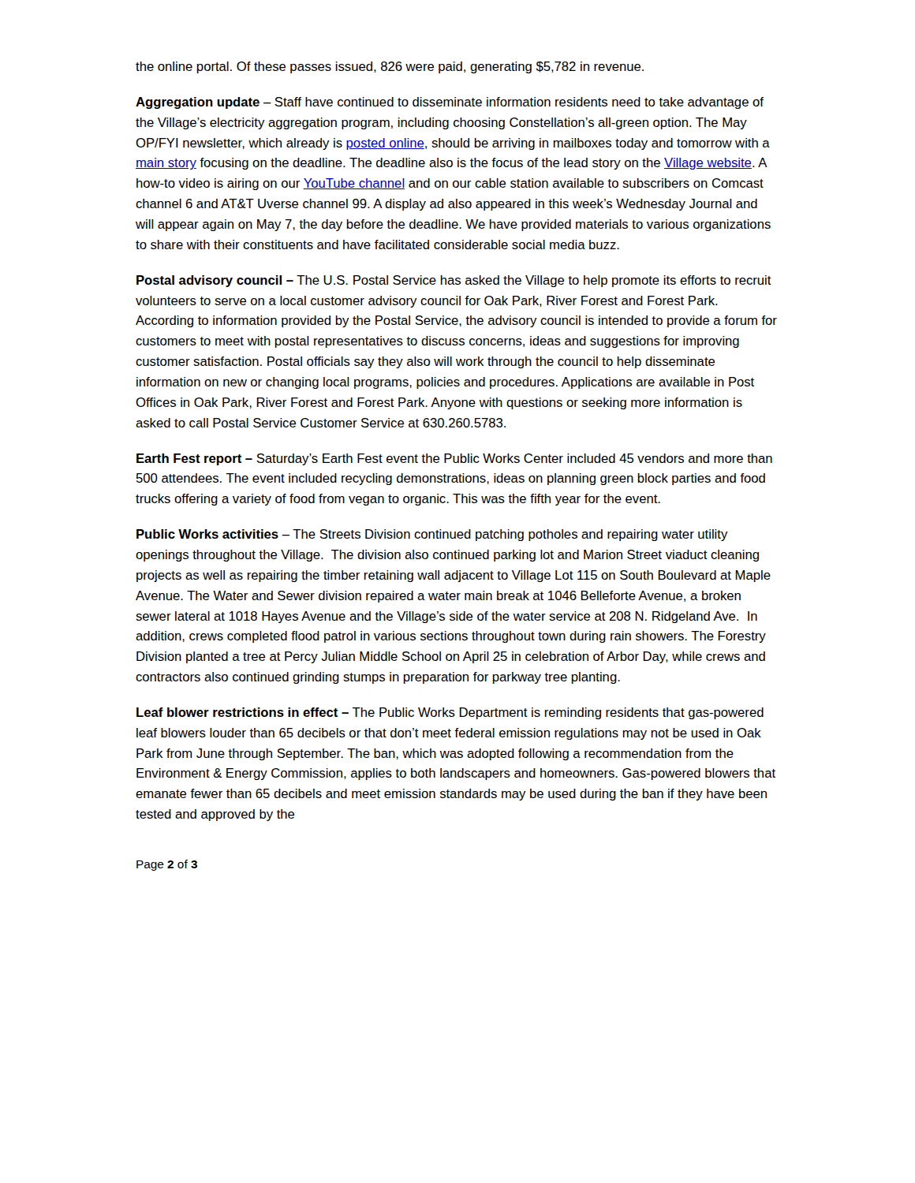the online portal. Of these passes issued, 826 were paid, generating $5,782 in revenue.
Aggregation update – Staff have continued to disseminate information residents need to take advantage of the Village’s electricity aggregation program, including choosing Constellation’s all-green option. The May OP/FYI newsletter, which already is posted online, should be arriving in mailboxes today and tomorrow with a main story focusing on the deadline. The deadline also is the focus of the lead story on the Village website. A how-to video is airing on our YouTube channel and on our cable station available to subscribers on Comcast channel 6 and AT&T Uverse channel 99. A display ad also appeared in this week’s Wednesday Journal and will appear again on May 7, the day before the deadline. We have provided materials to various organizations to share with their constituents and have facilitated considerable social media buzz.
Postal advisory council – The U.S. Postal Service has asked the Village to help promote its efforts to recruit volunteers to serve on a local customer advisory council for Oak Park, River Forest and Forest Park. According to information provided by the Postal Service, the advisory council is intended to provide a forum for customers to meet with postal representatives to discuss concerns, ideas and suggestions for improving customer satisfaction. Postal officials say they also will work through the council to help disseminate information on new or changing local programs, policies and procedures. Applications are available in Post Offices in Oak Park, River Forest and Forest Park. Anyone with questions or seeking more information is asked to call Postal Service Customer Service at 630.260.5783.
Earth Fest report – Saturday’s Earth Fest event the Public Works Center included 45 vendors and more than 500 attendees. The event included recycling demonstrations, ideas on planning green block parties and food trucks offering a variety of food from vegan to organic. This was the fifth year for the event.
Public Works activities – The Streets Division continued patching potholes and repairing water utility openings throughout the Village. The division also continued parking lot and Marion Street viaduct cleaning projects as well as repairing the timber retaining wall adjacent to Village Lot 115 on South Boulevard at Maple Avenue. The Water and Sewer division repaired a water main break at 1046 Belleforte Avenue, a broken sewer lateral at 1018 Hayes Avenue and the Village’s side of the water service at 208 N. Ridgeland Ave. In addition, crews completed flood patrol in various sections throughout town during rain showers. The Forestry Division planted a tree at Percy Julian Middle School on April 25 in celebration of Arbor Day, while crews and contractors also continued grinding stumps in preparation for parkway tree planting.
Leaf blower restrictions in effect – The Public Works Department is reminding residents that gas-powered leaf blowers louder than 65 decibels or that don’t meet federal emission regulations may not be used in Oak Park from June through September. The ban, which was adopted following a recommendation from the Environment & Energy Commission, applies to both landscapers and homeowners. Gas-powered blowers that emanate fewer than 65 decibels and meet emission standards may be used during the ban if they have been tested and approved by the
Page 2 of 3